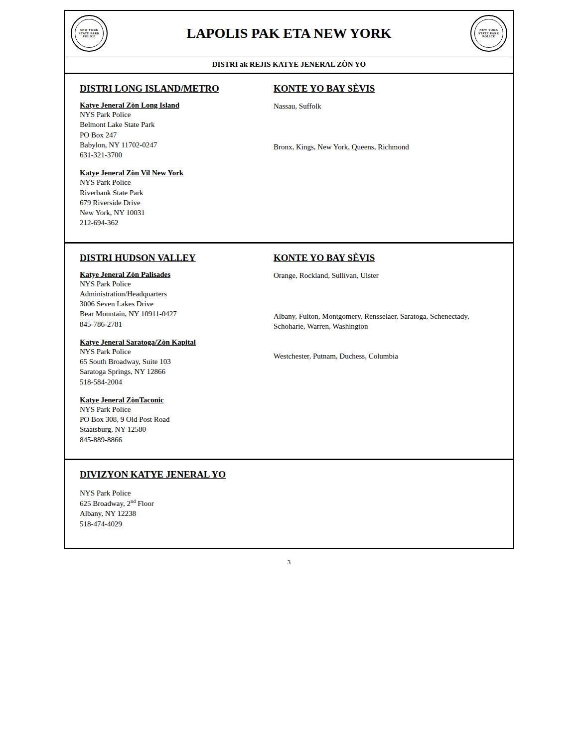NEW YORK
STATE PARK
POLICE
LAPOLIS PAK ETA NEW YORK
NEW YORK
STATE PARK
POLICE
DISTRI ak REJIS KATYE JENERAL ZÒN YO
DISTRI LONG ISLAND/METRO
Katye Jeneral Zòn Long Island
NYS Park Police
Belmont Lake State Park
PO Box 247
Babylon, NY 11702-0247
631-321-3700
Katye Jeneral Zòn Vil New York
NYS Park Police
Riverbank State Park
679 Riverside Drive
New York, NY 10031
212-694-362
KONTE YO BAY SÈVIS
Nassau, Suffolk
Bronx, Kings, New York, Queens, Richmond
DISTRI HUDSON VALLEY
Katye Jeneral Zòn Palisades
NYS Park Police
Administration/Headquarters
3006 Seven Lakes Drive
Bear Mountain, NY 10911-0427
845-786-2781
Katye Jeneral Saratoga/Zòn Kapital
NYS Park Police
65 South Broadway, Suite 103
Saratoga Springs, NY 12866
518-584-2004
Katye Jeneral ZònTaconic
NYS Park Police
PO Box 308, 9 Old Post Road
Staatsburg, NY 12580
845-889-8866
KONTE YO BAY SÈVIS
Orange, Rockland, Sullivan, Ulster
Albany, Fulton, Montgomery, Rensselaer, Saratoga, Schenectady, Schoharie, Warren, Washington
Westchester, Putnam, Duchess, Columbia
DIVIZYON KATYE JENERAL YO
NYS Park Police
625 Broadway, 2nd Floor
Albany, NY 12238
518-474-4029
3